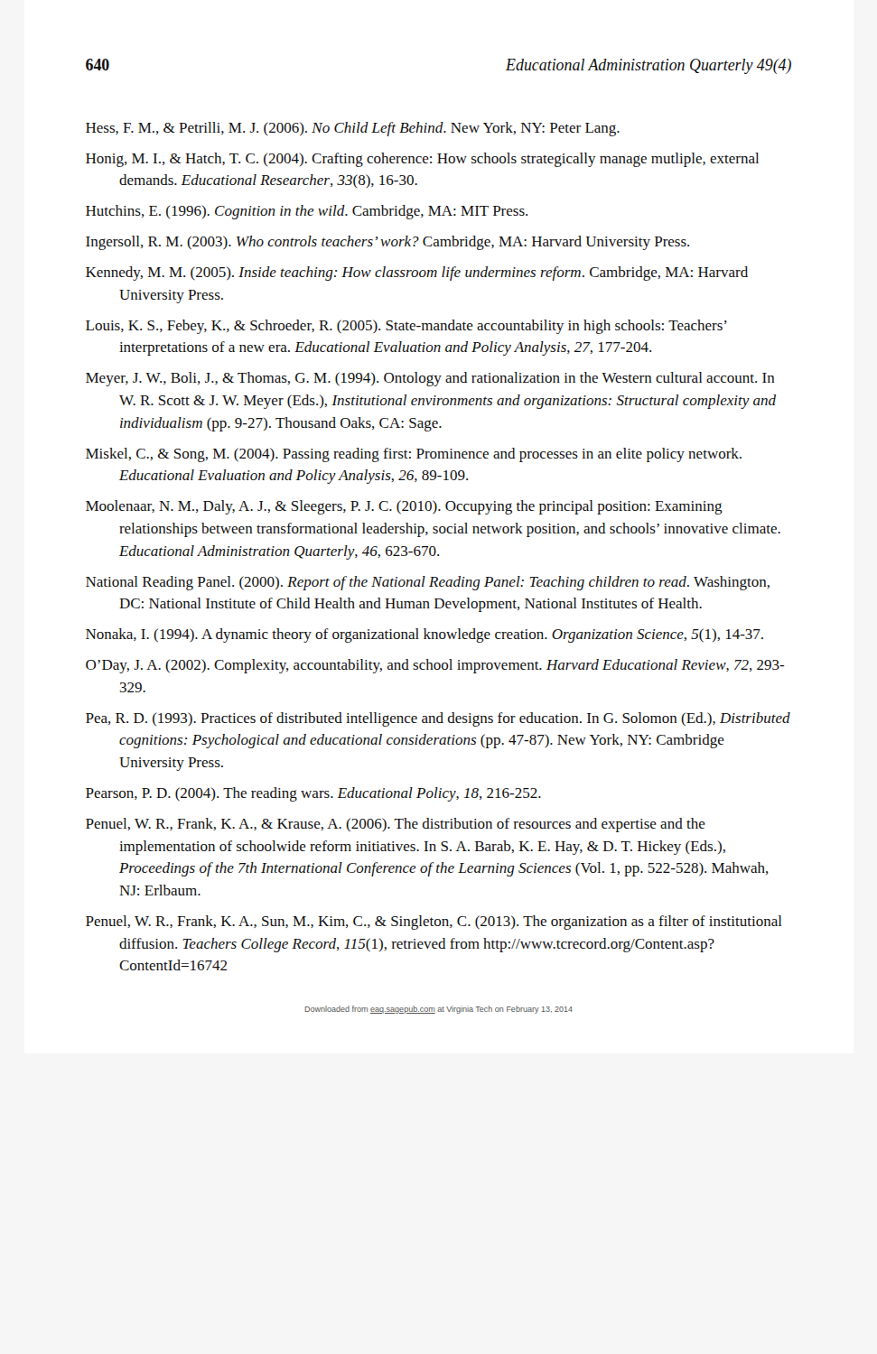640 Educational Administration Quarterly 49(4)
Hess, F. M., & Petrilli, M. J. (2006). No Child Left Behind. New York, NY: Peter Lang.
Honig, M. I., & Hatch, T. C. (2004). Crafting coherence: How schools strategically manage mutliple, external demands. Educational Researcher, 33(8), 16-30.
Hutchins, E. (1996). Cognition in the wild. Cambridge, MA: MIT Press.
Ingersoll, R. M. (2003). Who controls teachers’ work? Cambridge, MA: Harvard University Press.
Kennedy, M. M. (2005). Inside teaching: How classroom life undermines reform. Cambridge, MA: Harvard University Press.
Louis, K. S., Febey, K., & Schroeder, R. (2005). State-mandate accountability in high schools: Teachers’ interpretations of a new era. Educational Evaluation and Policy Analysis, 27, 177-204.
Meyer, J. W., Boli, J., & Thomas, G. M. (1994). Ontology and rationalization in the Western cultural account. In W. R. Scott & J. W. Meyer (Eds.), Institutional environments and organizations: Structural complexity and individualism (pp. 9-27). Thousand Oaks, CA: Sage.
Miskel, C., & Song, M. (2004). Passing reading first: Prominence and processes in an elite policy network. Educational Evaluation and Policy Analysis, 26, 89-109.
Moolenaar, N. M., Daly, A. J., & Sleegers, P. J. C. (2010). Occupying the principal position: Examining relationships between transformational leadership, social network position, and schools’ innovative climate. Educational Administration Quarterly, 46, 623-670.
National Reading Panel. (2000). Report of the National Reading Panel: Teaching children to read. Washington, DC: National Institute of Child Health and Human Development, National Institutes of Health.
Nonaka, I. (1994). A dynamic theory of organizational knowledge creation. Organization Science, 5(1), 14-37.
O’Day, J. A. (2002). Complexity, accountability, and school improvement. Harvard Educational Review, 72, 293-329.
Pea, R. D. (1993). Practices of distributed intelligence and designs for education. In G. Solomon (Ed.), Distributed cognitions: Psychological and educational considerations (pp. 47-87). New York, NY: Cambridge University Press.
Pearson, P. D. (2004). The reading wars. Educational Policy, 18, 216-252.
Penuel, W. R., Frank, K. A., & Krause, A. (2006). The distribution of resources and expertise and the implementation of schoolwide reform initiatives. In S. A. Barab, K. E. Hay, & D. T. Hickey (Eds.), Proceedings of the 7th International Conference of the Learning Sciences (Vol. 1, pp. 522-528). Mahwah, NJ: Erlbaum.
Penuel, W. R., Frank, K. A., Sun, M., Kim, C., & Singleton, C. (2013). The organization as a filter of institutional diffusion. Teachers College Record, 115(1), retrieved from http://www.tcrecord.org/Content.asp?ContentId=16742
Downloaded from eaq.sagepub.com at Virginia Tech on February 13, 2014